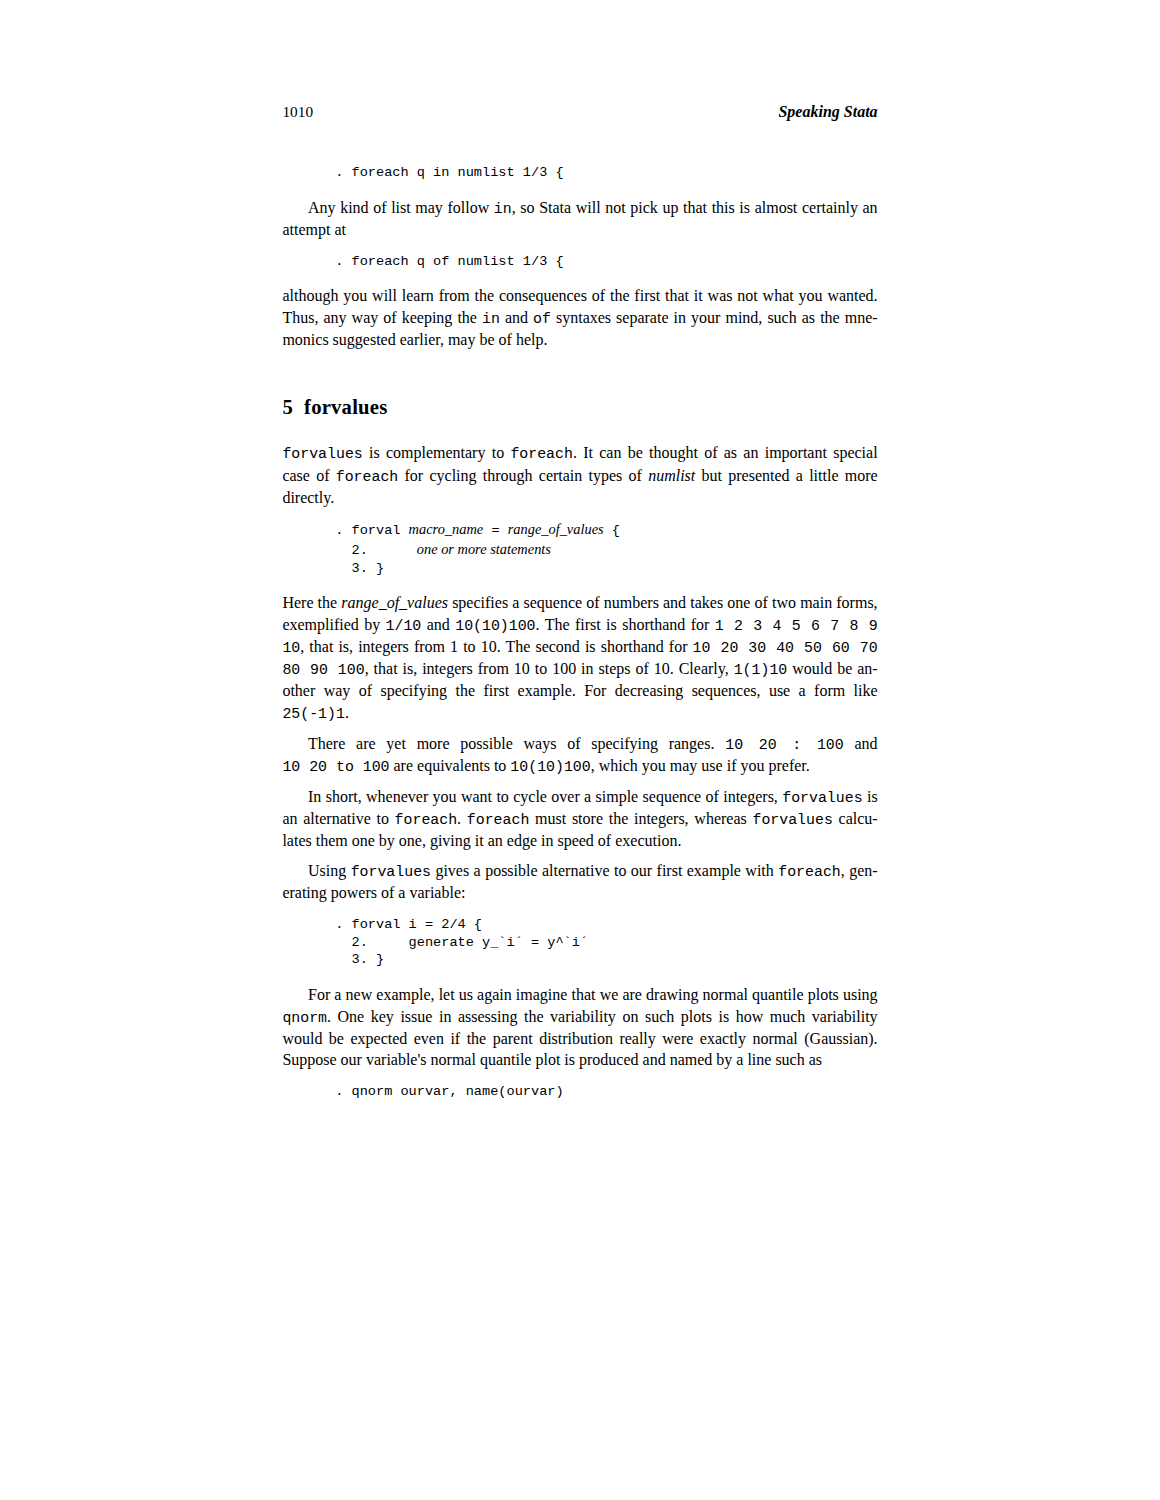1010 Speaking Stata
. foreach q in numlist 1/3 {
Any kind of list may follow in, so Stata will not pick up that this is almost certainly an attempt at
. foreach q of numlist 1/3 {
although you will learn from the consequences of the first that it was not what you wanted. Thus, any way of keeping the in and of syntaxes separate in your mind, such as the mnemonics suggested earlier, may be of help.
5forvalues
forvalues is complementary to foreach. It can be thought of as an important special case of foreach for cycling through certain types of numlist but presented a little more directly.
. forval macro_name = range_of_values { 2. one or more statements 3. }
Here the range_of_values specifies a sequence of numbers and takes one of two main forms, exemplified by 1/10 and 10(10)100. The first is shorthand for 1 2 3 4 5 6 7 8 9 10, that is, integers from 1 to 10. The second is shorthand for 10 20 30 40 50 60 70 80 90 100, that is, integers from 10 to 100 in steps of 10. Clearly, 1(1)10 would be another way of specifying the first example. For decreasing sequences, use a form like 25(-1)1.
There are yet more possible ways of specifying ranges. 10 20 : 100 and 10 20 to 100 are equivalents to 10(10)100, which you may use if you prefer.
In short, whenever you want to cycle over a simple sequence of integers, forvalues is an alternative to foreach. foreach must store the integers, whereas forvalues calculates them one by one, giving it an edge in speed of execution.
Using forvalues gives a possible alternative to our first example with foreach, generating powers of a variable:
. forval i = 2/4 { 2. generate y_`i´ = y^`i´ 3. }
For a new example, let us again imagine that we are drawing normal quantile plots using qnorm. One key issue in assessing the variability on such plots is how much variability would be expected even if the parent distribution really were exactly normal (Gaussian). Suppose our variable's normal quantile plot is produced and named by a line such as
. qnorm ourvar, name(ourvar)